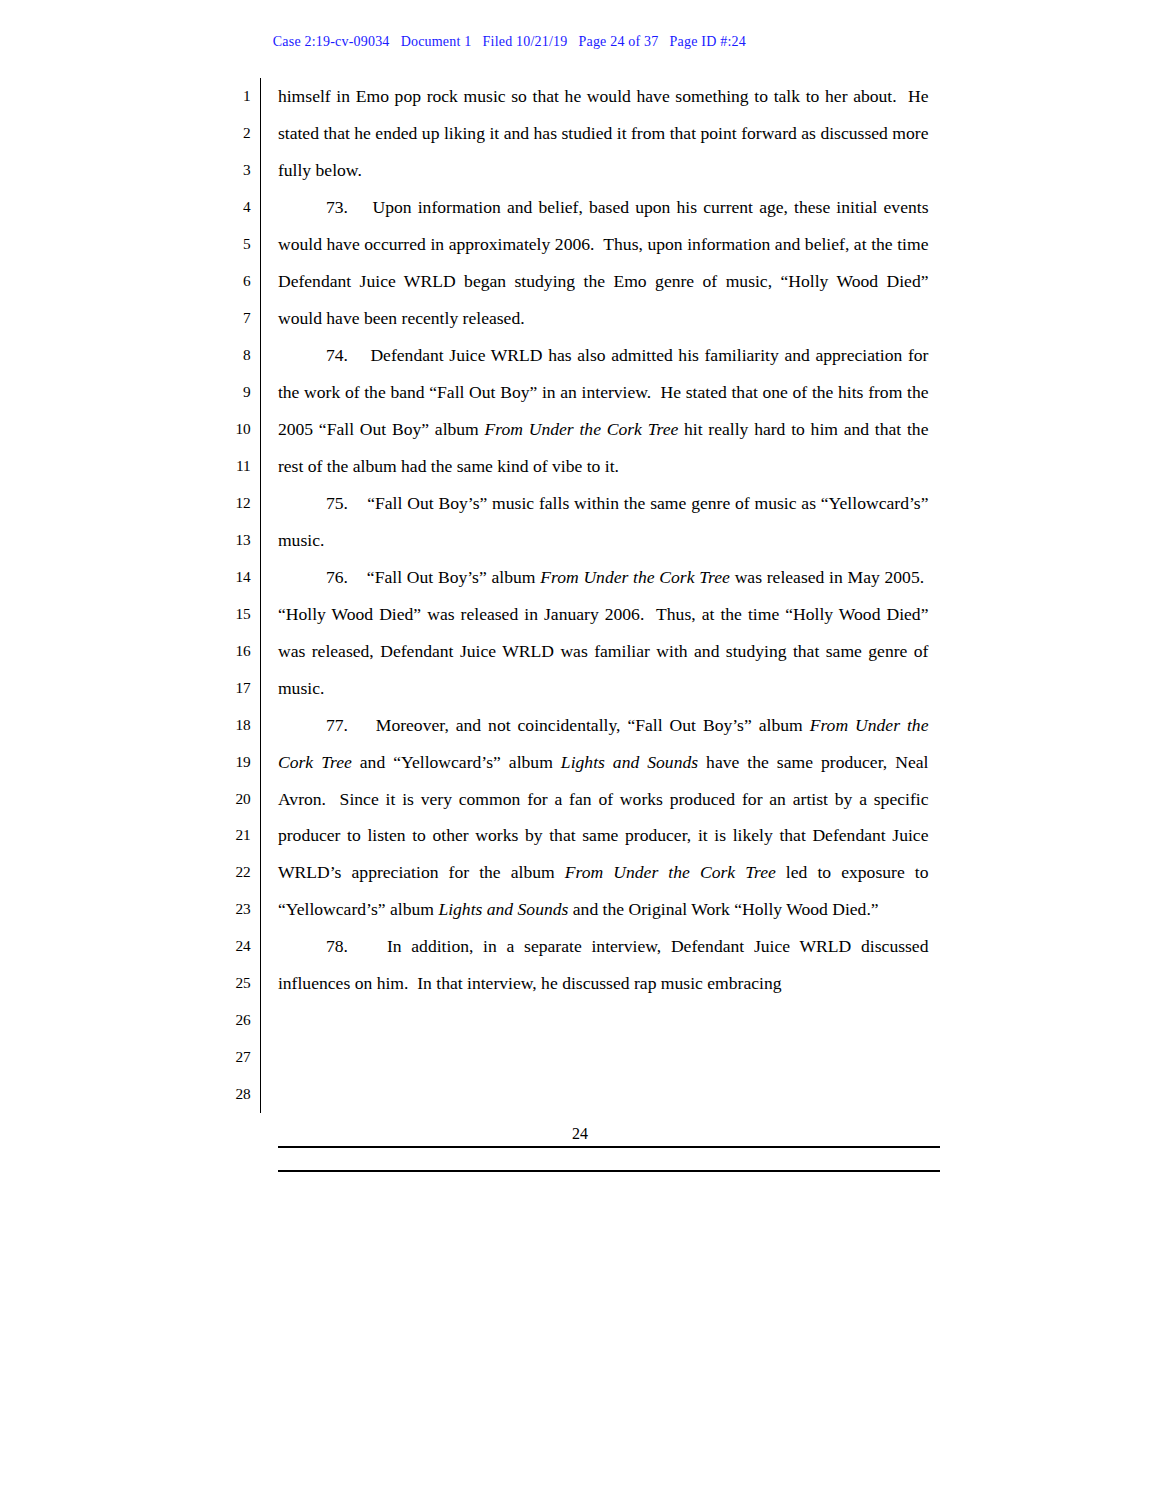Case 2:19-cv-09034 Document 1 Filed 10/21/19 Page 24 of 37 Page ID #:24
1
2
3
4
5
6
7
8
9
10
11
12
13
14
15
16
17
18
19
20
21
22
23
24
25
26
27
28
himself in Emo pop rock music so that he would have something to talk to her about. He stated that he ended up liking it and has studied it from that point forward as discussed more fully below.
73. Upon information and belief, based upon his current age, these initial events would have occurred in approximately 2006. Thus, upon information and belief, at the time Defendant Juice WRLD began studying the Emo genre of music, “Holly Wood Died” would have been recently released.
74. Defendant Juice WRLD has also admitted his familiarity and appreciation for the work of the band “Fall Out Boy” in an interview. He stated that one of the hits from the 2005 “Fall Out Boy” album From Under the Cork Tree hit really hard to him and that the rest of the album had the same kind of vibe to it.
75. “Fall Out Boy’s” music falls within the same genre of music as “Yellowcard’s” music.
76. “Fall Out Boy’s” album From Under the Cork Tree was released in May 2005. “Holly Wood Died” was released in January 2006. Thus, at the time “Holly Wood Died” was released, Defendant Juice WRLD was familiar with and studying that same genre of music.
77. Moreover, and not coincidentally, “Fall Out Boy’s” album From Under the Cork Tree and “Yellowcard’s” album Lights and Sounds have the same producer, Neal Avron. Since it is very common for a fan of works produced for an artist by a specific producer to listen to other works by that same producer, it is likely that Defendant Juice WRLD’s appreciation for the album From Under the Cork Tree led to exposure to “Yellowcard’s” album Lights and Sounds and the Original Work “Holly Wood Died.”
78. In addition, in a separate interview, Defendant Juice WRLD discussed influences on him. In that interview, he discussed rap music embracing
24